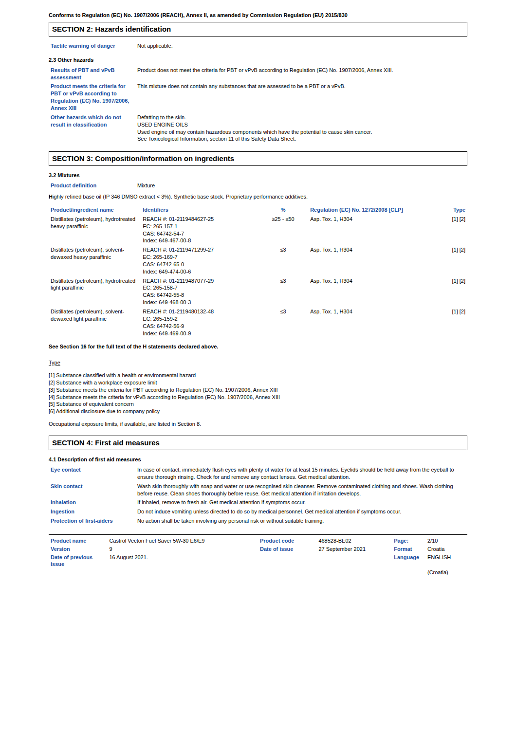Conforms to Regulation (EC) No. 1907/2006 (REACH), Annex II, as amended by Commission Regulation (EU) 2015/830
SECTION 2: Hazards identification
| Tactile warning of danger | Not applicable. |
2.3 Other hazards
| Results of PBT and vPvB assessment | Product does not meet the criteria for PBT or vPvB according to Regulation (EC) No. 1907/2006, Annex XIII. |
| Product meets the criteria for PBT or vPvB according to Regulation (EC) No. 1907/2006, Annex XIII | This mixture does not contain any substances that are assessed to be a PBT or a vPvB. |
| Other hazards which do not result in classification | Defatting to the skin. USED ENGINE OILS Used engine oil may contain hazardous components which have the potential to cause skin cancer. See Toxicological Information, section 11 of this Safety Data Sheet. |
SECTION 3: Composition/information on ingredients
3.2 Mixtures
| Product definition | Mixture |
Highly refined base oil (IP 346 DMSO extract < 3%). Synthetic base stock. Proprietary performance additives.
| Product/ingredient name | Identifiers | % | Regulation (EC) No. 1272/2008 [CLP] | Type |
| --- | --- | --- | --- | --- |
| Distillates (petroleum), hydrotreated heavy paraffinic | REACH #: 01-2119484627-25 EC: 265-157-1 CAS: 64742-54-7 Index: 649-467-00-8 | ≥25 - ≤50 | Asp. Tox. 1, H304 | [1] [2] |
| Distillates (petroleum), solvent-dewaxed heavy paraffinic | REACH #: 01-2119471299-27 EC: 265-169-7 CAS: 64742-65-0 Index: 649-474-00-6 | ≤3 | Asp. Tox. 1, H304 | [1] [2] |
| Distillates (petroleum), hydrotreated light paraffinic | REACH #: 01-2119487077-29 EC: 265-158-7 CAS: 64742-55-8 Index: 649-468-00-3 | ≤3 | Asp. Tox. 1, H304 | [1] [2] |
| Distillates (petroleum), solvent-dewaxed light paraffinic | REACH #: 01-2119480132-48 EC: 265-159-2 CAS: 64742-56-9 Index: 649-469-00-9 | ≤3 | Asp. Tox. 1, H304 | [1] [2] |
See Section 16 for the full text of the H statements declared above.
Type
[1] Substance classified with a health or environmental hazard
[2] Substance with a workplace exposure limit
[3] Substance meets the criteria for PBT according to Regulation (EC) No. 1907/2006, Annex XIII
[4] Substance meets the criteria for vPvB according to Regulation (EC) No. 1907/2006, Annex XIII
[5] Substance of equivalent concern
[6] Additional disclosure due to company policy
Occupational exposure limits, if available, are listed in Section 8.
SECTION 4: First aid measures
4.1 Description of first aid measures
| Eye contact | In case of contact, immediately flush eyes with plenty of water for at least 15 minutes. Eyelids should be held away from the eyeball to ensure thorough rinsing. Check for and remove any contact lenses. Get medical attention. |
| Skin contact | Wash skin thoroughly with soap and water or use recognised skin cleanser. Remove contaminated clothing and shoes. Wash clothing before reuse. Clean shoes thoroughly before reuse. Get medical attention if irritation develops. |
| Inhalation | If inhaled, remove to fresh air. Get medical attention if symptoms occur. |
| Ingestion | Do not induce vomiting unless directed to do so by medical personnel. Get medical attention if symptoms occur. |
| Protection of first-aiders | No action shall be taken involving any personal risk or without suitable training. |
| Product name | Castrol Vecton Fuel Saver 5W-30 E6/E9 | Product code | 468528-BE02 | Page: | 2/10 |
| Version | 9 | Date of issue | 27 September 2021 | Format | Croatia |
| Date of previous issue | 16 August 2021. | | | Language | ENGLISH |
| | | | | | (Croatia) |